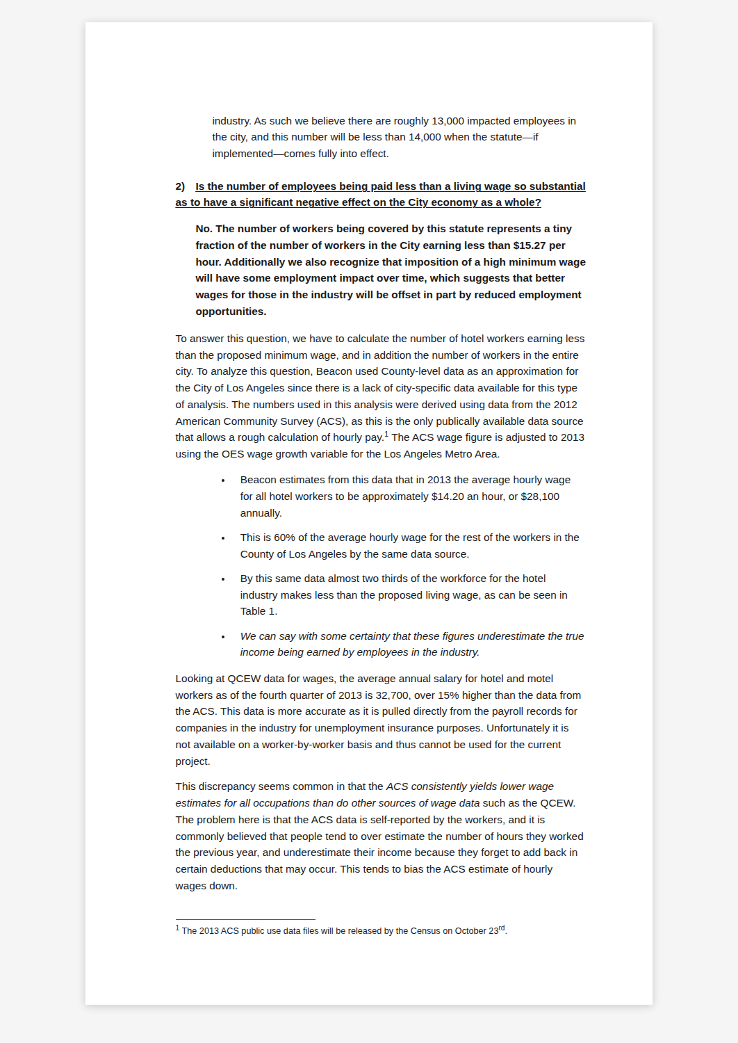industry. As such we believe there are roughly 13,000 impacted employees in the city, and this number will be less than 14,000 when the statute—if implemented—comes fully into effect.
2) Is the number of employees being paid less than a living wage so substantial as to have a significant negative effect on the City economy as a whole?
No. The number of workers being covered by this statute represents a tiny fraction of the number of workers in the City earning less than $15.27 per hour. Additionally we also recognize that imposition of a high minimum wage will have some employment impact over time, which suggests that better wages for those in the industry will be offset in part by reduced employment opportunities.
To answer this question, we have to calculate the number of hotel workers earning less than the proposed minimum wage, and in addition the number of workers in the entire city. To analyze this question, Beacon used County-level data as an approximation for the City of Los Angeles since there is a lack of city-specific data available for this type of analysis. The numbers used in this analysis were derived using data from the 2012 American Community Survey (ACS), as this is the only publically available data source that allows a rough calculation of hourly pay.1 The ACS wage figure is adjusted to 2013 using the OES wage growth variable for the Los Angeles Metro Area.
Beacon estimates from this data that in 2013 the average hourly wage for all hotel workers to be approximately $14.20 an hour, or $28,100 annually.
This is 60% of the average hourly wage for the rest of the workers in the County of Los Angeles by the same data source.
By this same data almost two thirds of the workforce for the hotel industry makes less than the proposed living wage, as can be seen in Table 1.
We can say with some certainty that these figures underestimate the true income being earned by employees in the industry.
Looking at QCEW data for wages, the average annual salary for hotel and motel workers as of the fourth quarter of 2013 is 32,700, over 15% higher than the data from the ACS. This data is more accurate as it is pulled directly from the payroll records for companies in the industry for unemployment insurance purposes. Unfortunately it is not available on a worker-by-worker basis and thus cannot be used for the current project.
This discrepancy seems common in that the ACS consistently yields lower wage estimates for all occupations than do other sources of wage data such as the QCEW. The problem here is that the ACS data is self-reported by the workers, and it is commonly believed that people tend to over estimate the number of hours they worked the previous year, and underestimate their income because they forget to add back in certain deductions that may occur. This tends to bias the ACS estimate of hourly wages down.
1 The 2013 ACS public use data files will be released by the Census on October 23rd.